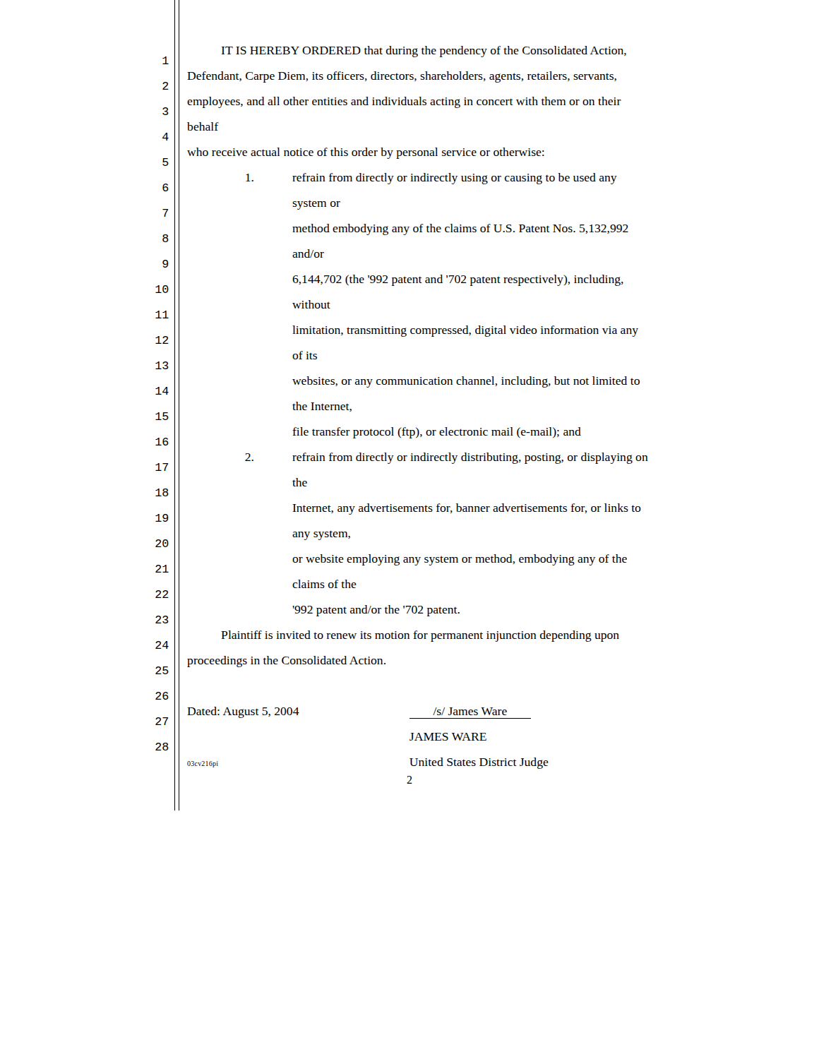1
2
3
4
5
6
7
8
9
10
11
12
13
14
15
16
17
18
19
20
21
22
23
24
25
26
27
28
IT IS HEREBY ORDERED that during the pendency of the Consolidated Action,
Defendant, Carpe Diem, its officers, directors, shareholders, agents, retailers, servants,
employees, and all other entities and individuals acting in concert with them or on their behalf
who receive actual notice of this order by personal service or otherwise:
1.
refrain from directly or indirectly using or causing to be used any system or
method embodying any of the claims of U.S. Patent Nos. 5,132,992 and/or
6,144,702 (the '992 patent and '702 patent respectively), including, without
limitation, transmitting compressed, digital video information via any of its
websites, or any communication channel, including, but not limited to the Internet,
file transfer protocol (ftp), or electronic mail (e-mail); and
2.
refrain from directly or indirectly distributing, posting, or displaying on the
Internet, any advertisements for, banner advertisements for, or links to any system,
or website employing any system or method, embodying any of the claims of the
'992 patent and/or the '702 patent.
Plaintiff is invited to renew its motion for permanent injunction depending upon
proceedings in the Consolidated Action.
| Dated: August 5, 2004 | /s/ James Ware |
| | JAMES WARE |
| 03cv216pi | United States District Judge |
2